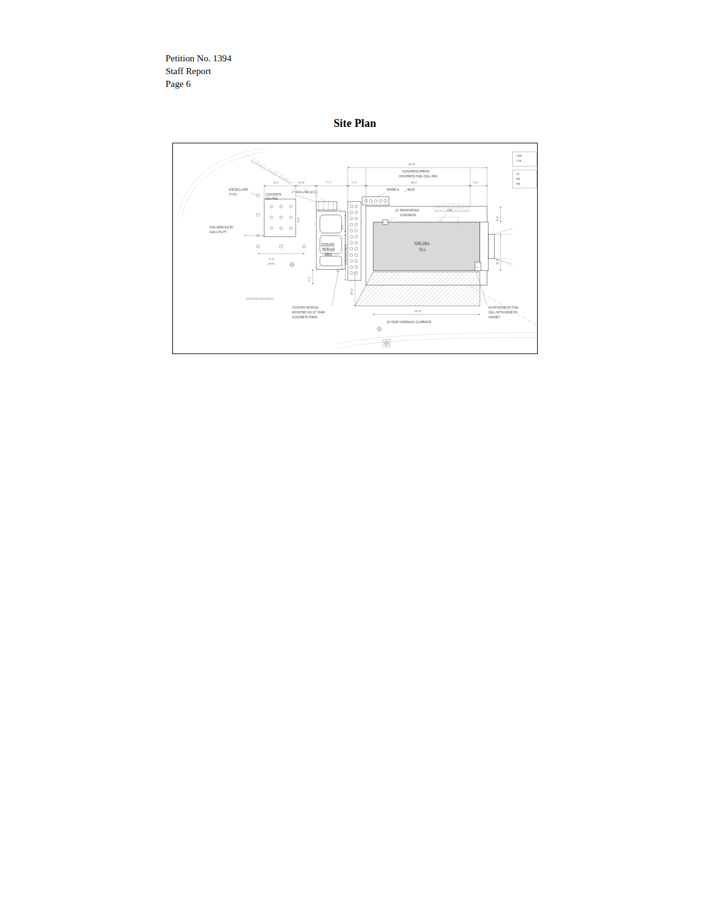Petition No. 1394
Staff Report
Page 6
Site Plan
ELECTRICAL PRIMARY (EXISTING) EXISTING DRIVEWAY CONCRETE GAS PAD 8'-0" 8"Ø BOLLARD (TYP.) 4'-0" (TYP.) GAS SERVICE BY GAS UTILITY 2" GAS LINE (U.G.) COOLING MODULE CM-1 COOLING MODULE MOUNTED ON 12" DIAM. CONCRETE PIERS 2'-5" NITROGEN RACK SPARE N 2 RACK FUEL CELL FC-1 12" REINFORCED CONCRETE 1°C. 27'-4" 10 YEAR OVERHAUL CLARENCE 10'-0" 8'-4" 1'-4" ALIGN EDGE OF FUEL CELL WITH EDGE OF GENSET 8'-0" 11'-9" 6'-0" 10'-6" 7'-7" 7'-2" 30'-0" 7'-0" CONCRETE FUEL CELL PAD 42'-8" CONCRETE APRON TEM LOA 48 RA RA P